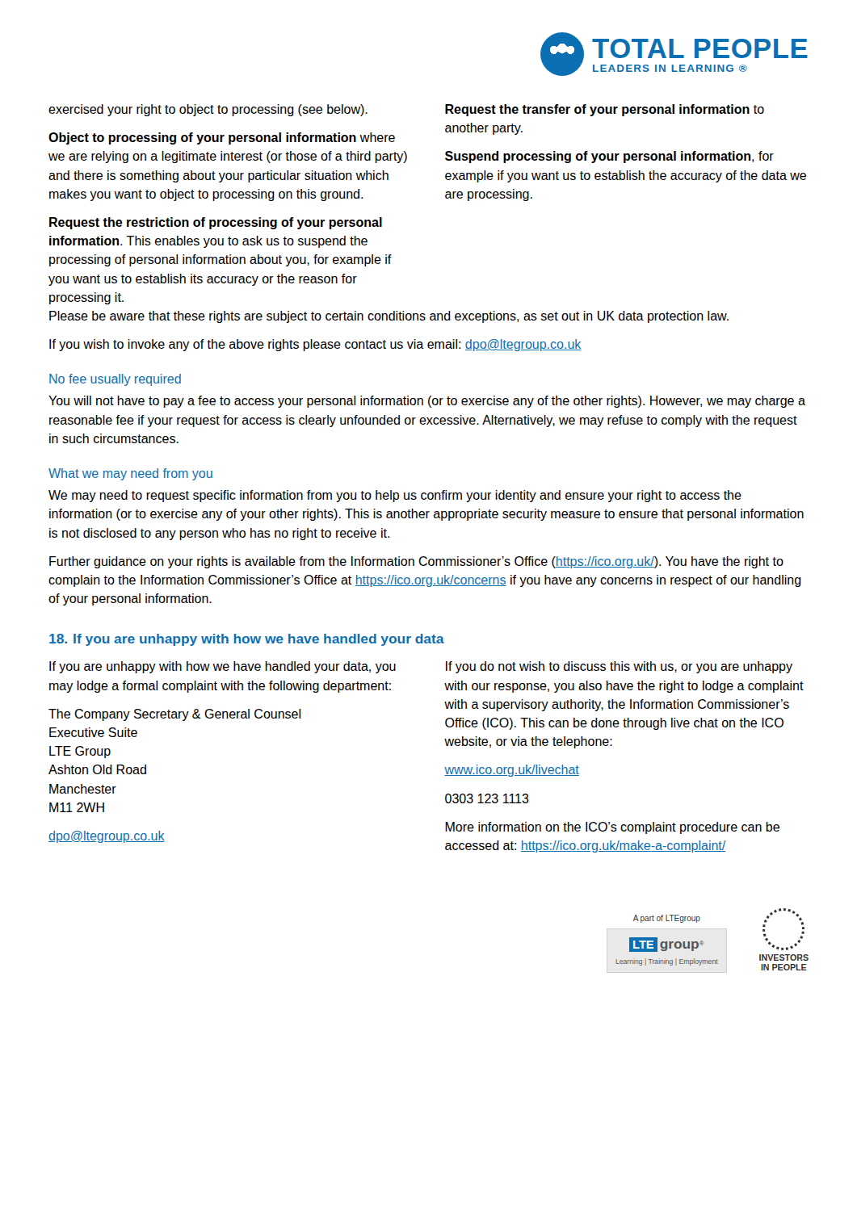TOTAL PEOPLE
LEADERS IN LEARNING ®
exercised your right to object to processing (see below).
Object to processing of your personal information where we are relying on a legitimate interest (or those of a third party) and there is something about your particular situation which makes you want to object to processing on this ground.
Request the restriction of processing of your personal information. This enables you to ask us to suspend the processing of personal information about you, for example if you want us to establish its accuracy or the reason for processing it.
Request the transfer of your personal information to another party.
Suspend processing of your personal information, for example if you want us to establish the accuracy of the data we are processing.
Please be aware that these rights are subject to certain conditions and exceptions, as set out in UK data protection law.
If you wish to invoke any of the above rights please contact us via email: dpo@ltegroup.co.uk
No fee usually required
You will not have to pay a fee to access your personal information (or to exercise any of the other rights). However, we may charge a reasonable fee if your request for access is clearly unfounded or excessive. Alternatively, we may refuse to comply with the request in such circumstances.
What we may need from you
We may need to request specific information from you to help us confirm your identity and ensure your right to access the information (or to exercise any of your other rights). This is another appropriate security measure to ensure that personal information is not disclosed to any person who has no right to receive it.
Further guidance on your rights is available from the Information Commissioner’s Office (https://ico.org.uk/). You have the right to complain to the Information Commissioner’s Office at https://ico.org.uk/concerns if you have any concerns in respect of our handling of your personal information.
18. If you are unhappy with how we have handled your data
If you are unhappy with how we have handled your data, you may lodge a formal complaint with the following department:
The Company Secretary & General Counsel Executive Suite LTE Group Ashton Old Road Manchester M11 2WH
dpo@ltegroup.co.uk
If you do not wish to discuss this with us, or you are unhappy with our response, you also have the right to lodge a complaint with a supervisory authority, the Information Commissioner’s Office (ICO). This can be done through live chat on the ICO website, or via the telephone:
www.ico.org.uk/livechat
0303 123 1113
More information on the ICO’s complaint procedure can be accessed at: https://ico.org.uk/make-a-complaint/
A part of LTEgroup
LTE group®
Learning | Training | Employment
INVESTORS
IN PEOPLE